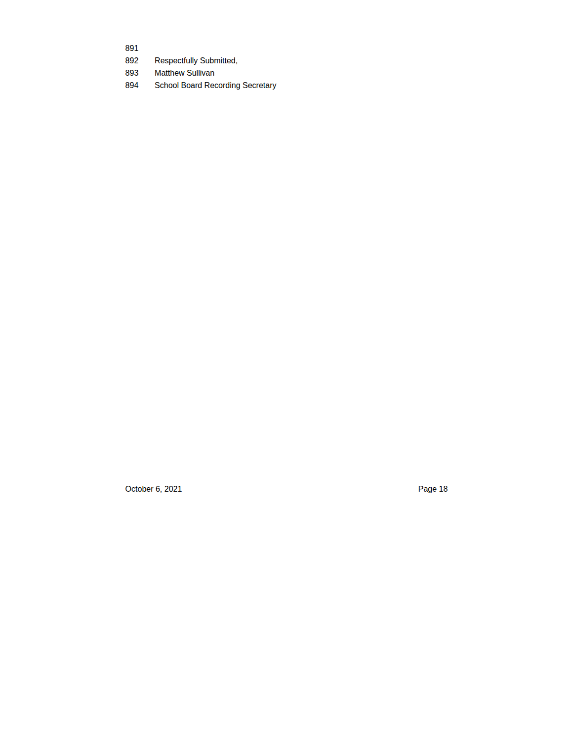| 891 | |
| 892 | Respectfully Submitted, |
| 893 | Matthew Sullivan |
| 894 | School Board Recording Secretary |
October 6, 2021
Page 18